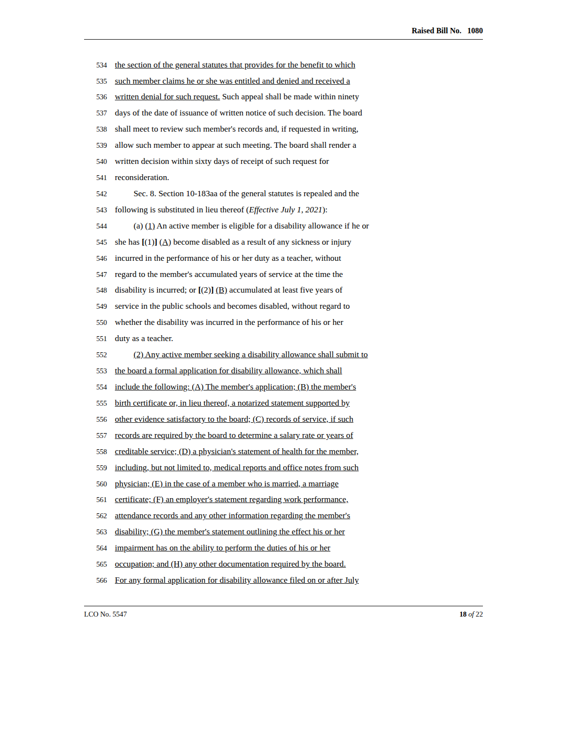Raised Bill No. 1080
534 the section of the general statutes that provides for the benefit to which
535 such member claims he or she was entitled and denied and received a
536 written denial for such request. Such appeal shall be made within ninety
537 days of the date of issuance of written notice of such decision. The board
538 shall meet to review such member's records and, if requested in writing,
539 allow such member to appear at such meeting. The board shall render a
540 written decision within sixty days of receipt of such request for
541 reconsideration.
542 Sec. 8. Section 10-183aa of the general statutes is repealed and the
543 following is substituted in lieu thereof (Effective July 1, 2021):
544(a) (1) An active member is eligible for a disability allowance if he or
545 she has [(1)] (A) become disabled as a result of any sickness or injury
546 incurred in the performance of his or her duty as a teacher, without
547 regard to the member's accumulated years of service at the time the
548 disability is incurred; or [(2)] (B) accumulated at least five years of
549 service in the public schools and becomes disabled, without regard to
550 whether the disability was incurred in the performance of his or her
551 duty as a teacher.
552(2) Any active member seeking a disability allowance shall submit to
553 the board a formal application for disability allowance, which shall
554 include the following: (A) The member's application; (B) the member's
555 birth certificate or, in lieu thereof, a notarized statement supported by
556 other evidence satisfactory to the board; (C) records of service, if such
557 records are required by the board to determine a salary rate or years of
558 creditable service; (D) a physician's statement of health for the member,
559 including, but not limited to, medical reports and office notes from such
560 physician; (E) in the case of a member who is married, a marriage
561 certificate; (F) an employer's statement regarding work performance,
562 attendance records and any other information regarding the member's
563 disability; (G) the member's statement outlining the effect his or her
564 impairment has on the ability to perform the duties of his or her
565 occupation; and (H) any other documentation required by the board.
566 For any formal application for disability allowance filed on or after July
LCO No. 5547 18 of 22